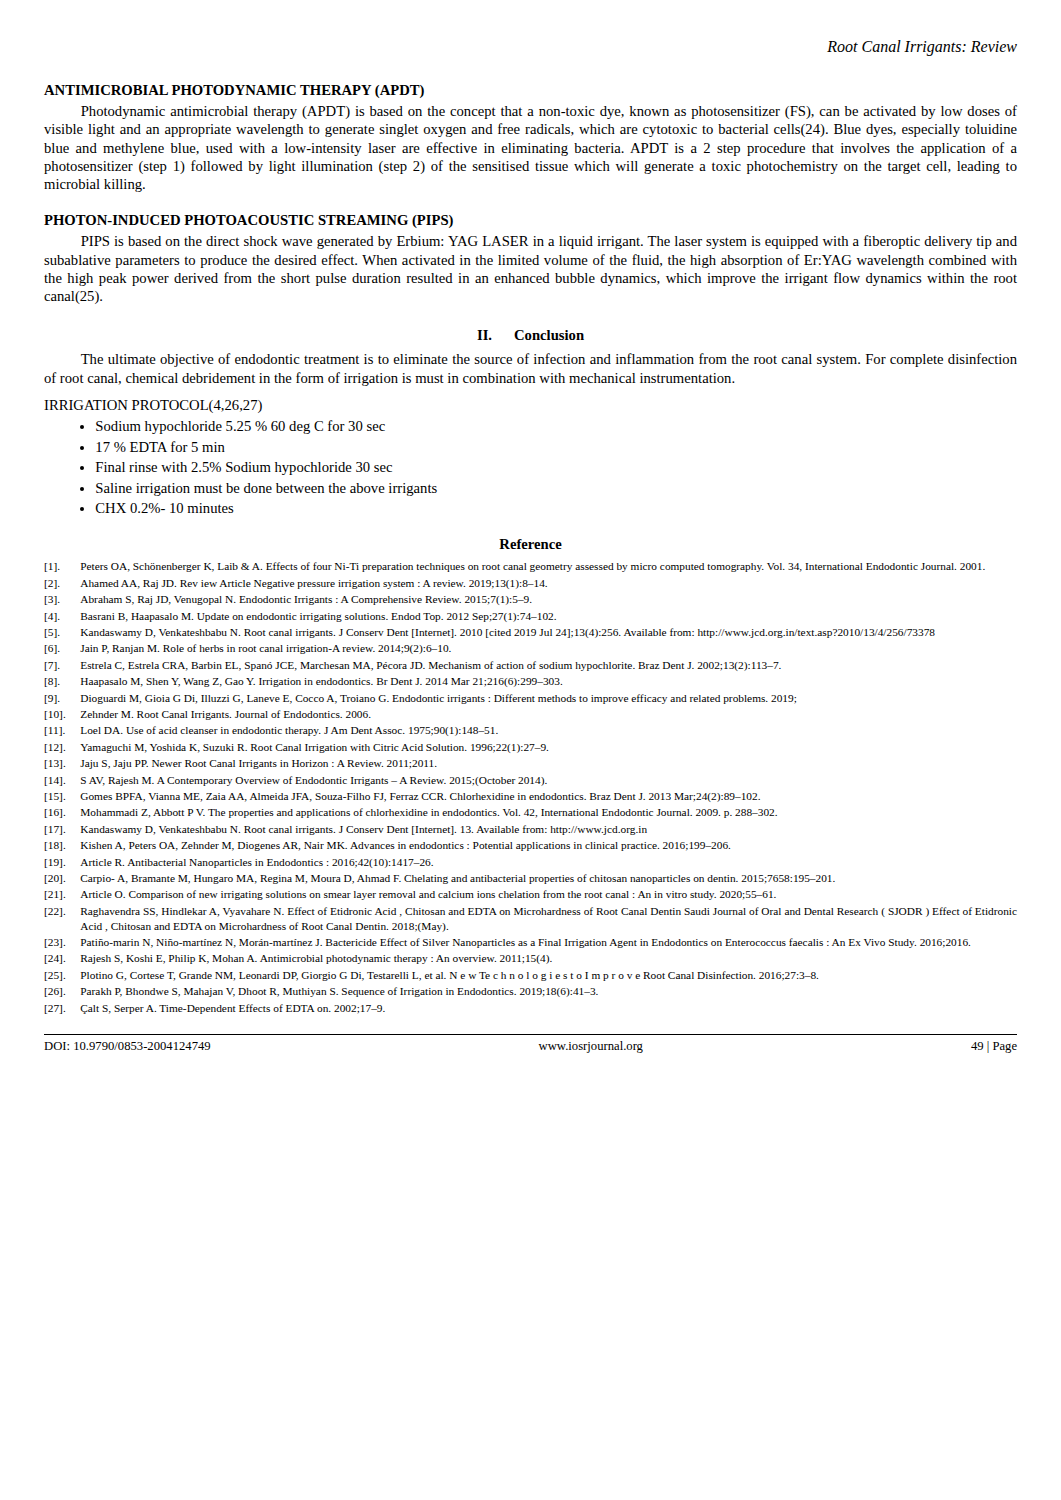Root Canal Irrigants: Review
Antimicrobial Photodynamic Therapy (APDT)
Photodynamic antimicrobial therapy (APDT) is based on the concept that a non-toxic dye, known as photosensitizer (FS), can be activated by low doses of visible light and an appropriate wavelength to generate singlet oxygen and free radicals, which are cytotoxic to bacterial cells(24). Blue dyes, especially toluidine blue and methylene blue, used with a low-intensity laser are effective in eliminating bacteria. APDT is a 2 step procedure that involves the application of a photosensitizer (step 1) followed by light illumination (step 2) of the sensitised tissue which will generate a toxic photochemistry on the target cell, leading to microbial killing.
Photon-Induced Photoacoustic Streaming (PIPS)
PIPS is based on the direct shock wave generated by Erbium: YAG LASER in a liquid irrigant. The laser system is equipped with a fiberoptic delivery tip and subablative parameters to produce the desired effect. When activated in the limited volume of the fluid, the high absorption of Er:YAG wavelength combined with the high peak power derived from the short pulse duration resulted in an enhanced bubble dynamics, which improve the irrigant flow dynamics within the root canal(25).
II. Conclusion
The ultimate objective of endodontic treatment is to eliminate the source of infection and inflammation from the root canal system. For complete disinfection of root canal, chemical debridement in the form of irrigation is must in combination with mechanical instrumentation.
IRRIGATION PROTOCOL(4,26,27)
Sodium hypochloride 5.25 % 60 deg C for 30 sec
17 % EDTA for 5 min
Final rinse with 2.5% Sodium hypochloride 30 sec
Saline irrigation must be done between the above irrigants
CHX 0.2%- 10 minutes
Reference
Peters OA, Schönenberger K, Laib & A. Effects of four Ni-Ti preparation techniques on root canal geometry assessed by micro computed tomography. Vol. 34, International Endodontic Journal. 2001.
Ahamed AA, Raj JD. Rev iew Article Negative pressure irrigation system : A review. 2019;13(1):8–14.
Abraham S, Raj JD, Venugopal N. Endodontic Irrigants : A Comprehensive Review. 2015;7(1):5–9.
Basrani B, Haapasalo M. Update on endodontic irrigating solutions. Endod Top. 2012 Sep;27(1):74–102.
Kandaswamy D, Venkateshbabu N. Root canal irrigants. J Conserv Dent [Internet]. 2010 [cited 2019 Jul 24];13(4):256. Available from: http://www.jcd.org.in/text.asp?2010/13/4/256/73378
Jain P, Ranjan M. Role of herbs in root canal irrigation-A review. 2014;9(2):6–10.
Estrela C, Estrela CRA, Barbin EL, Spanó JCE, Marchesan MA, Pécora JD. Mechanism of action of sodium hypochlorite. Braz Dent J. 2002;13(2):113–7.
Haapasalo M, Shen Y, Wang Z, Gao Y. Irrigation in endodontics. Br Dent J. 2014 Mar 21;216(6):299–303.
Dioguardi M, Gioia G Di, Illuzzi G, Laneve E, Cocco A, Troiano G. Endodontic irrigants : Different methods to improve efficacy and related problems. 2019;
Zehnder M. Root Canal Irrigants. Journal of Endodontics. 2006.
Loel DA. Use of acid cleanser in endodontic therapy. J Am Dent Assoc. 1975;90(1):148–51.
Yamaguchi M, Yoshida K, Suzuki R. Root Canal Irrigation with Citric Acid Solution. 1996;22(1):27–9.
Jaju S, Jaju PP. Newer Root Canal Irrigants in Horizon : A Review. 2011;2011.
S AV, Rajesh M. A Contemporary Overview of Endodontic Irrigants – A Review. 2015;(October 2014).
Gomes BPFA, Vianna ME, Zaia AA, Almeida JFA, Souza-Filho FJ, Ferraz CCR. Chlorhexidine in endodontics. Braz Dent J. 2013 Mar;24(2):89–102.
Mohammadi Z, Abbott P V. The properties and applications of chlorhexidine in endodontics. Vol. 42, International Endodontic Journal. 2009. p. 288–302.
Kandaswamy D, Venkateshbabu N. Root canal irrigants. J Conserv Dent [Internet]. 13. Available from: http://www.jcd.org.in
Kishen A, Peters OA, Zehnder M, Diogenes AR, Nair MK. Advances in endodontics : Potential applications in clinical practice. 2016;199–206.
Article R. Antibacterial Nanoparticles in Endodontics : 2016;42(10):1417–26.
Carpio- A, Bramante M, Hungaro MA, Regina M, Moura D, Ahmad F. Chelating and antibacterial properties of chitosan nanoparticles on dentin. 2015;7658:195–201.
Article O. Comparison of new irrigating solutions on smear layer removal and calcium ions chelation from the root canal : An in vitro study. 2020;55–61.
Raghavendra SS, Hindlekar A, Vyavahare N. Effect of Etidronic Acid , Chitosan and EDTA on Microhardness of Root Canal Dentin Saudi Journal of Oral and Dental Research ( SJODR ) Effect of Etidronic Acid , Chitosan and EDTA on Microhardness of Root Canal Dentin. 2018;(May).
Patiño-marin N, Niño-martínez N, Morán-martínez J. Bactericide Effect of Silver Nanoparticles as a Final Irrigation Agent in Endodontics on Enterococcus faecalis : An Ex Vivo Study. 2016;2016.
Rajesh S, Koshi E, Philip K, Mohan A. Antimicrobial photodynamic therapy : An overview. 2011;15(4).
Plotino G, Cortese T, Grande NM, Leonardi DP, Giorgio G Di, Testarelli L, et al. N e w Te c h n o l o g i e s t o I m p r o v e Root Canal Disinfection. 2016;27:3–8.
Parakh P, Bhondwe S, Mahajan V, Dhoot R, Muthiyan S. Sequence of Irrigation in Endodontics. 2019;18(6):41–3.
Çalt S, Serper A. Time-Dependent Effects of EDTA on. 2002;17–9.
DOI: 10.9790/0853-2004124749 www.iosrjournal.org 49 | Page